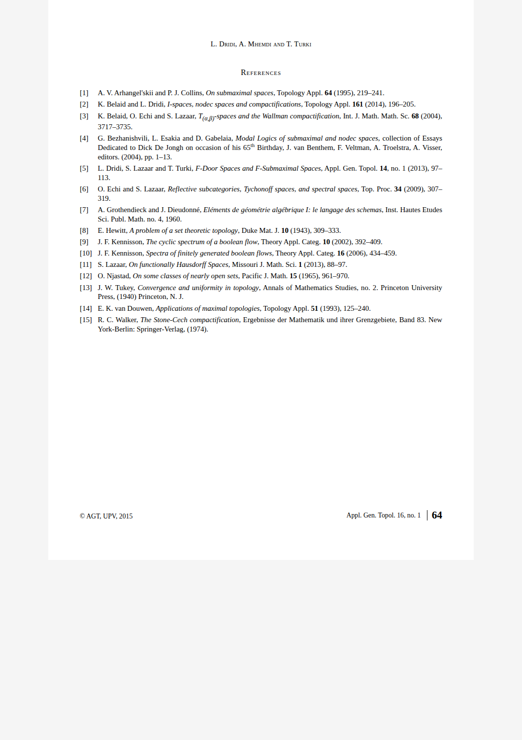L. Dridi, A. Mhemdi and T. Turki
References
[1] A. V. Arhangel'skii and P. J. Collins, On submaximal spaces, Topology Appl. 64 (1995), 219–241.
[2] K. Belaid and L. Dridi, I-spaces, nodec spaces and compactifications, Topology Appl. 161 (2014), 196–205.
[3] K. Belaid, O. Echi and S. Lazaar, T(α,β)-spaces and the Wallman compactification, Int. J. Math. Math. Sc. 68 (2004), 3717–3735.
[4] G. Bezhanishvili, L. Esakia and D. Gabelaia, Modal Logics of submaximal and nodec spaces, collection of Essays Dedicated to Dick De Jongh on occasion of his 65th Birthday, J. van Benthem, F. Veltman, A. Troelstra, A. Visser, editors. (2004), pp. 1–13.
[5] L. Dridi, S. Lazaar and T. Turki, F-Door Spaces and F-Submaximal Spaces, Appl. Gen. Topol. 14, no. 1 (2013), 97–113.
[6] O. Echi and S. Lazaar, Reflective subcategories, Tychonoff spaces, and spectral spaces, Top. Proc. 34 (2009), 307–319.
[7] A. Grothendieck and J. Dieudonné, Eléments de géométrie algébrique I: le langage des schemas, Inst. Hautes Etudes Sci. Publ. Math. no. 4, 1960.
[8] E. Hewitt, A problem of a set theoretic topology, Duke Mat. J. 10 (1943), 309–333.
[9] J. F. Kennisson, The cyclic spectrum of a boolean flow, Theory Appl. Categ. 10 (2002), 392–409.
[10] J. F. Kennisson, Spectra of finitely generated boolean flows, Theory Appl. Categ. 16 (2006), 434–459.
[11] S. Lazaar, On functionally Hausdorff Spaces, Missouri J. Math. Sci. 1 (2013), 88–97.
[12] O. Njastad, On some classes of nearly open sets, Pacific J. Math. 15 (1965), 961–970.
[13] J. W. Tukey, Convergence and uniformity in topology, Annals of Mathematics Studies, no. 2. Princeton University Press, (1940) Princeton, N. J.
[14] E. K. van Douwen, Applications of maximal topologies, Topology Appl. 51 (1993), 125–240.
[15] R. C. Walker, The Stone-Cech compactification, Ergebnisse der Mathematik und ihrer Grenzgebiete, Band 83. New York-Berlin: Springer-Verlag, (1974).
© AGT, UPV, 2015
Appl. Gen. Topol. 16, no. 1 64